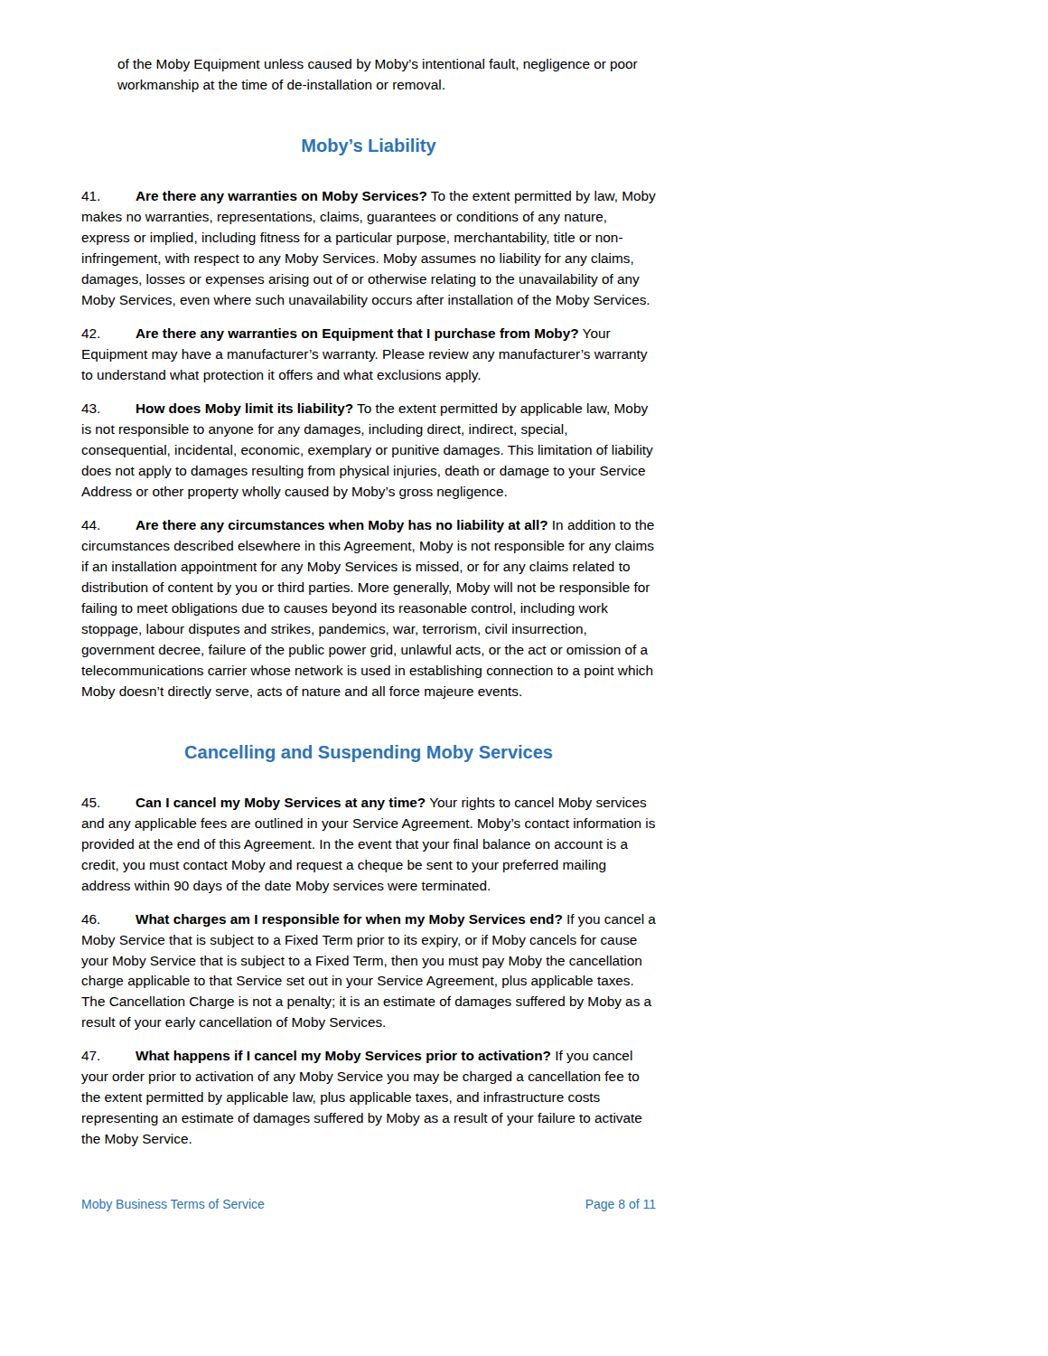of the Moby Equipment unless caused by Moby’s intentional fault, negligence or poor workmanship at the time of de-installation or removal.
Moby’s Liability
41. Are there any warranties on Moby Services? To the extent permitted by law, Moby makes no warranties, representations, claims, guarantees or conditions of any nature, express or implied, including fitness for a particular purpose, merchantability, title or non- infringement, with respect to any Moby Services. Moby assumes no liability for any claims, damages, losses or expenses arising out of or otherwise relating to the unavailability of any Moby Services, even where such unavailability occurs after installation of the Moby Services.
42. Are there any warranties on Equipment that I purchase from Moby? Your Equipment may have a manufacturer’s warranty. Please review any manufacturer’s warranty to understand what protection it offers and what exclusions apply.
43. How does Moby limit its liability? To the extent permitted by applicable law, Moby is not responsible to anyone for any damages, including direct, indirect, special, consequential, incidental, economic, exemplary or punitive damages. This limitation of liability does not apply to damages resulting from physical injuries, death or damage to your Service Address or other property wholly caused by Moby’s gross negligence.
44. Are there any circumstances when Moby has no liability at all? In addition to the circumstances described elsewhere in this Agreement, Moby is not responsible for any claims if an installation appointment for any Moby Services is missed, or for any claims related to distribution of content by you or third parties. More generally, Moby will not be responsible for failing to meet obligations due to causes beyond its reasonable control, including work stoppage, labour disputes and strikes, pandemics, war, terrorism, civil insurrection, government decree, failure of the public power grid, unlawful acts, or the act or omission of a telecommunications carrier whose network is used in establishing connection to a point which Moby doesn’t directly serve, acts of nature and all force majeure events.
Cancelling and Suspending Moby Services
45. Can I cancel my Moby Services at any time? Your rights to cancel Moby services and any applicable fees are outlined in your Service Agreement. Moby’s contact information is provided at the end of this Agreement. In the event that your final balance on account is a credit, you must contact Moby and request a cheque be sent to your preferred mailing address within 90 days of the date Moby services were terminated.
46. What charges am I responsible for when my Moby Services end? If you cancel a Moby Service that is subject to a Fixed Term prior to its expiry, or if Moby cancels for cause your Moby Service that is subject to a Fixed Term, then you must pay Moby the cancellation charge applicable to that Service set out in your Service Agreement, plus applicable taxes. The Cancellation Charge is not a penalty; it is an estimate of damages suffered by Moby as a result of your early cancellation of Moby Services.
47. What happens if I cancel my Moby Services prior to activation? If you cancel your order prior to activation of any Moby Service you may be charged a cancellation fee to the extent permitted by applicable law, plus applicable taxes, and infrastructure costs representing an estimate of damages suffered by Moby as a result of your failure to activate the Moby Service.
Moby Business Terms of Service Page 8 of 11